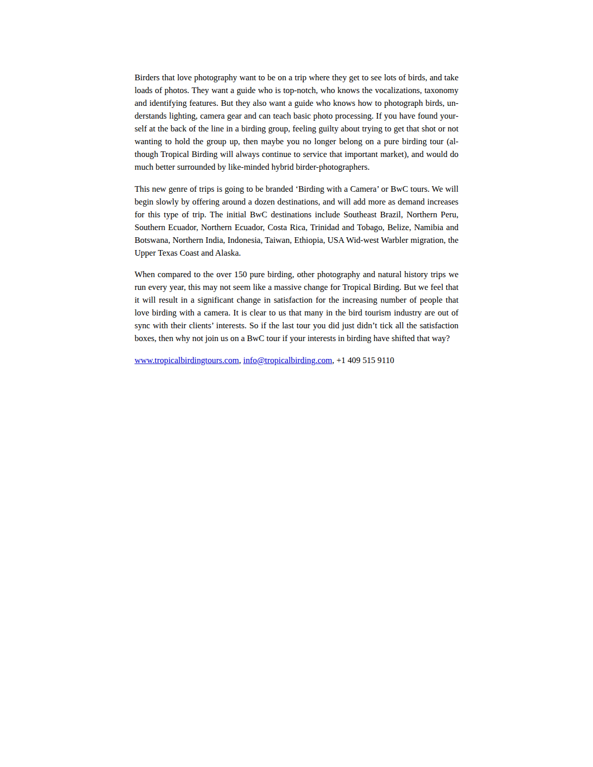Birders that love photography want to be on a trip where they get to see lots of birds, and take loads of photos. They want a guide who is top-notch, who knows the vocalizations, taxonomy and identifying features. But they also want a guide who knows how to photograph birds, understands lighting, camera gear and can teach basic photo processing. If you have found yourself at the back of the line in a birding group, feeling guilty about trying to get that shot or not wanting to hold the group up, then maybe you no longer belong on a pure birding tour (although Tropical Birding will always continue to service that important market), and would do much better surrounded by like-minded hybrid birder-photographers.
This new genre of trips is going to be branded ‘Birding with a Camera’ or BwC tours. We will begin slowly by offering around a dozen destinations, and will add more as demand increases for this type of trip. The initial BwC destinations include Southeast Brazil, Northern Peru, Southern Ecuador, Northern Ecuador, Costa Rica, Trinidad and Tobago, Belize, Namibia and Botswana, Northern India, Indonesia, Taiwan, Ethiopia, USA Wid-west Warbler migration, the Upper Texas Coast and Alaska.
When compared to the over 150 pure birding, other photography and natural history trips we run every year, this may not seem like a massive change for Tropical Birding. But we feel that it will result in a significant change in satisfaction for the increasing number of people that love birding with a camera. It is clear to us that many in the bird tourism industry are out of sync with their clients’ interests. So if the last tour you did just didn’t tick all the satisfaction boxes, then why not join us on a BwC tour if your interests in birding have shifted that way?
www.tropicalbirdingtours.com, info@tropicalbirding.com, +1 409 515 9110